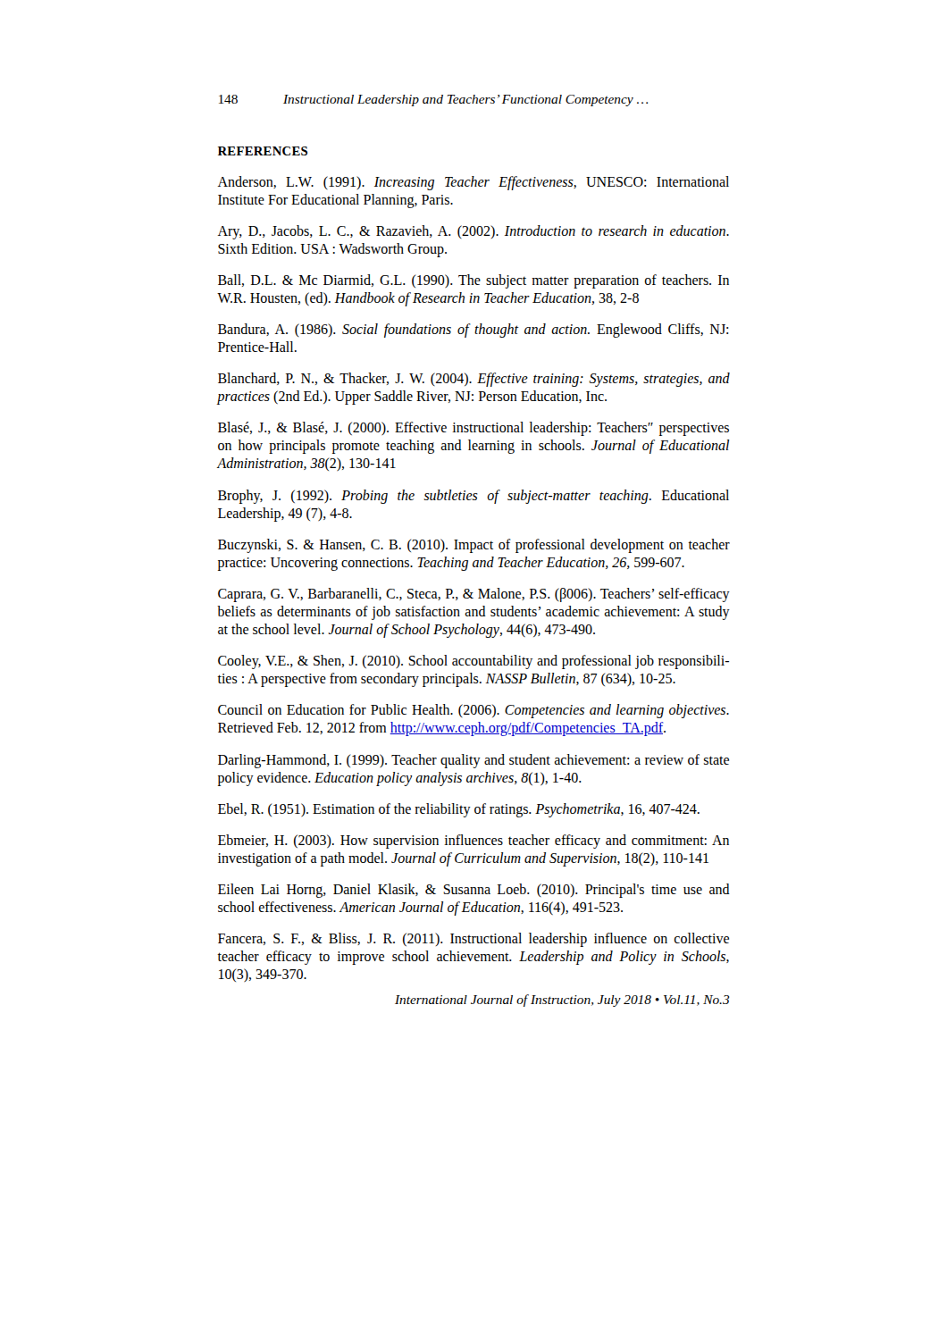148 Instructional Leadership and Teachers’ Functional Competency …
REFERENCES
Anderson, L.W. (1991). Increasing Teacher Effectiveness, UNESCO: International Institute For Educational Planning, Paris.
Ary, D., Jacobs, L. C., & Razavieh, A. (2002). Introduction to research in education. Sixth Edition. USA : Wadsworth Group.
Ball, D.L. & Mc Diarmid, G.L. (1990). The subject matter preparation of teachers. In W.R. Housten, (ed). Handbook of Research in Teacher Education, 38, 2-8
Bandura, A. (1986). Social foundations of thought and action. Englewood Cliffs, NJ: Prentice-Hall.
Blanchard, P. N., & Thacker, J. W. (2004). Effective training: Systems, strategies, and practices (2nd Ed.). Upper Saddle River, NJ: Person Education, Inc.
Blasé, J., & Blasé, J. (2000). Effective instructional leadership: Teachers″ perspectives on how principals promote teaching and learning in schools. Journal of Educational Administration, 38(2), 130-141
Brophy, J. (1992). Probing the subtleties of subject-matter teaching. Educational Leadership, 49 (7), 4-8.
Buczynski, S. & Hansen, C. B. (2010). Impact of professional development on teacher practice: Uncovering connections. Teaching and Teacher Education, 26, 599-607.
Caprara, G. V., Barbaranelli, C., Steca, P., & Malone, P.S. (β006). Teachers’ self-efficacy beliefs as determinants of job satisfaction and students’ academic achievement: A study at the school level. Journal of School Psychology, 44(6), 473-490.
Cooley, V.E., & Shen, J. (2010). School accountability and professional job responsibilities : A perspective from secondary principals. NASSP Bulletin, 87 (634), 10-25.
Council on Education for Public Health. (2006). Competencies and learning objectives. Retrieved Feb. 12, 2012 from http://www.ceph.org/pdf/Competencies_TA.pdf.
Darling-Hammond, I. (1999). Teacher quality and student achievement: a review of state policy evidence. Education policy analysis archives, 8(1), 1-40.
Ebel, R. (1951). Estimation of the reliability of ratings. Psychometrika, 16, 407-424.
Ebmeier, H. (2003). How supervision influences teacher efficacy and commitment: An investigation of a path model. Journal of Curriculum and Supervision, 18(2), 110-141
Eileen Lai Horng, Daniel Klasik, & Susanna Loeb. (2010). Principal's time use and school effectiveness. American Journal of Education, 116(4), 491-523.
Fancera, S. F., & Bliss, J. R. (2011). Instructional leadership influence on collective teacher efficacy to improve school achievement. Leadership and Policy in Schools, 10(3), 349-370.
International Journal of Instruction, July 2018 • Vol.11, No.3